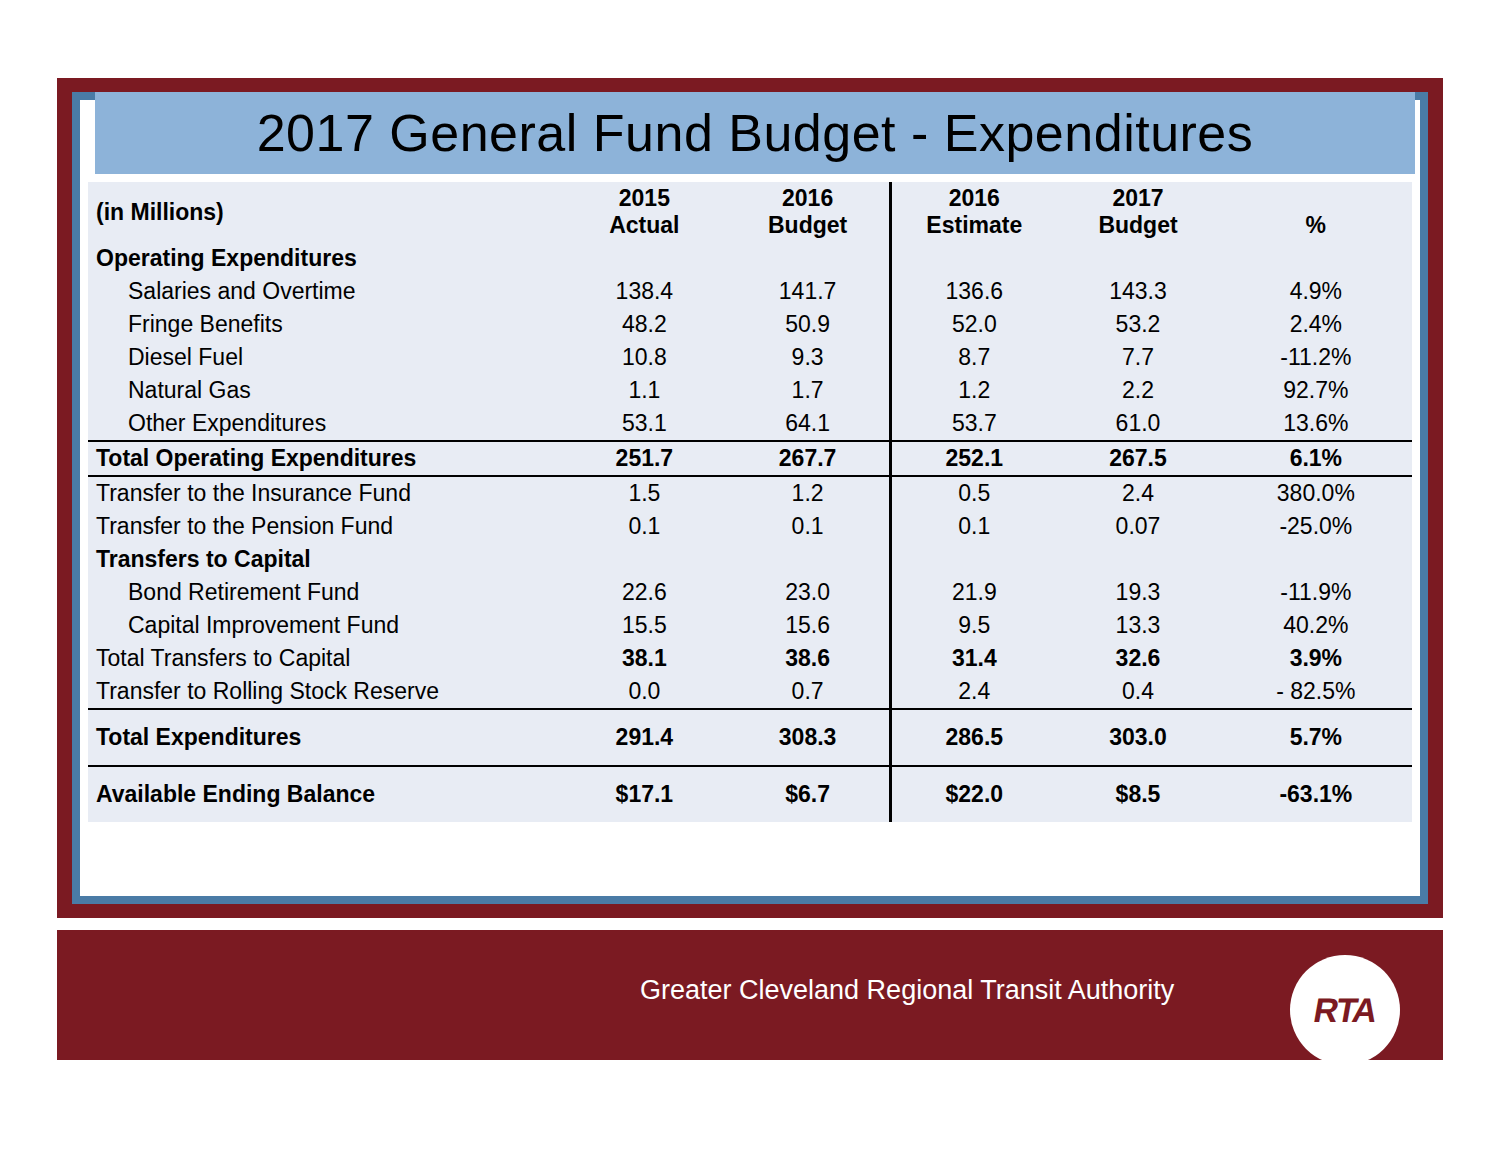2017 General Fund Budget - Expenditures
| (in Millions) | 2015 Actual | 2016 Budget | 2016 Estimate | 2017 Budget | % |
| --- | --- | --- | --- | --- | --- |
| Operating Expenditures | | | | | |
| Salaries and Overtime | 138.4 | 141.7 | 136.6 | 143.3 | 4.9% |
| Fringe Benefits | 48.2 | 50.9 | 52.0 | 53.2 | 2.4% |
| Diesel Fuel | 10.8 | 9.3 | 8.7 | 7.7 | -11.2% |
| Natural Gas | 1.1 | 1.7 | 1.2 | 2.2 | 92.7% |
| Other Expenditures | 53.1 | 64.1 | 53.7 | 61.0 | 13.6% |
| Total Operating Expenditures | 251.7 | 267.7 | 252.1 | 267.5 | 6.1% |
| Transfer to the Insurance Fund | 1.5 | 1.2 | 0.5 | 2.4 | 380.0% |
| Transfer to the Pension Fund | 0.1 | 0.1 | 0.1 | 0.07 | -25.0% |
| Transfers to Capital | | | | | |
| Bond Retirement Fund | 22.6 | 23.0 | 21.9 | 19.3 | -11.9% |
| Capital Improvement Fund | 15.5 | 15.6 | 9.5 | 13.3 | 40.2% |
| Total Transfers to Capital | 38.1 | 38.6 | 31.4 | 32.6 | 3.9% |
| Transfer to Rolling Stock Reserve | 0.0 | 0.7 | 2.4 | 0.4 | - 82.5% |
| Total Expenditures | 291.4 | 308.3 | 286.5 | 303.0 | 5.7% |
| Available Ending Balance | $17.1 | $6.7 | $22.0 | $8.5 | -63.1% |
Greater Cleveland Regional Transit Authority
RTA